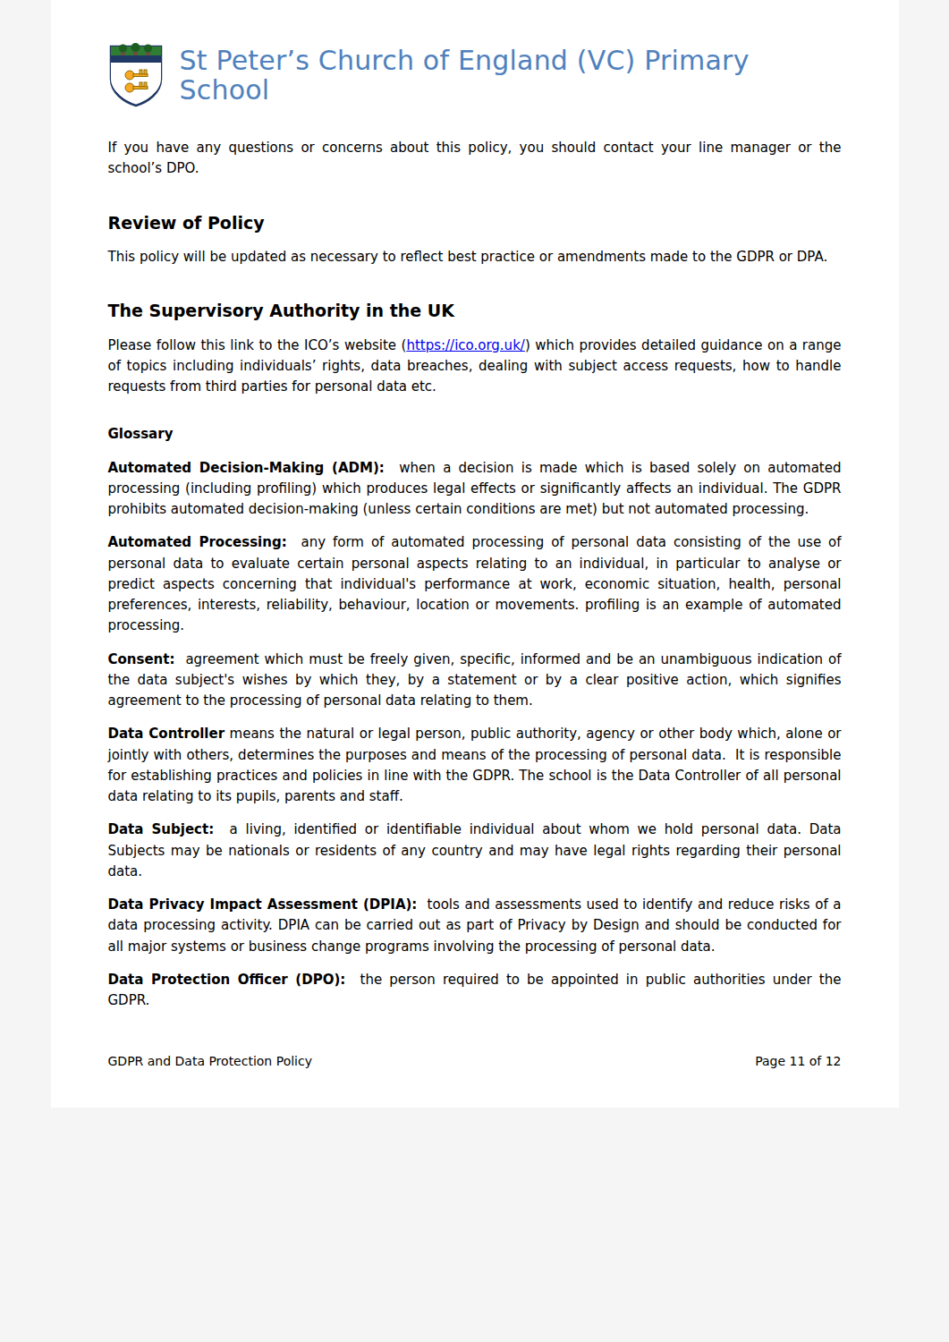St Peter’s Church of England (VC) Primary School
If you have any questions or concerns about this policy, you should contact your line manager or the school’s DPO.
Review of Policy
This policy will be updated as necessary to reflect best practice or amendments made to the GDPR or DPA.
The Supervisory Authority in the UK
Please follow this link to the ICO’s website (https://ico.org.uk/) which provides detailed guidance on a range of topics including individuals’ rights, data breaches, dealing with subject access requests, how to handle requests from third parties for personal data etc.
Glossary
Automated Decision-Making (ADM):
when a decision is made which is based solely on automated processing (including profiling) which produces legal effects or significantly affects an individual. The GDPR prohibits automated decision-making (unless certain conditions are met) but not automated processing.
Automated Processing:
any form of automated processing of personal data consisting of the use of personal data to evaluate certain personal aspects relating to an individual, in particular to analyse or predict aspects concerning that individual's performance at work, economic situation, health, personal preferences, interests, reliability, behaviour, location or movements. profiling is an example of automated processing.
Consent:
agreement which must be freely given, specific, informed and be an unambiguous indication of the data subject's wishes by which they, by a statement or by a clear positive action, which signifies agreement to the processing of personal data relating to them.
Data Controller
means the natural or legal person, public authority, agency or other body which, alone or jointly with others, determines the purposes and means of the processing of personal data. It is responsible for establishing practices and policies in line with the GDPR. The school is the Data Controller of all personal data relating to its pupils, parents and staff.
Data Subject:
a living, identified or identifiable individual about whom we hold personal data. Data Subjects may be nationals or residents of any country and may have legal rights regarding their personal data.
Data Privacy Impact Assessment (DPIA):
tools and assessments used to identify and reduce risks of a data processing activity. DPIA can be carried out as part of Privacy by Design and should be conducted for all major systems or business change programs involving the processing of personal data.
Data Protection Officer (DPO):
the person required to be appointed in public authorities under the GDPR.
GDPR and Data Protection Policy Page 11 of 12